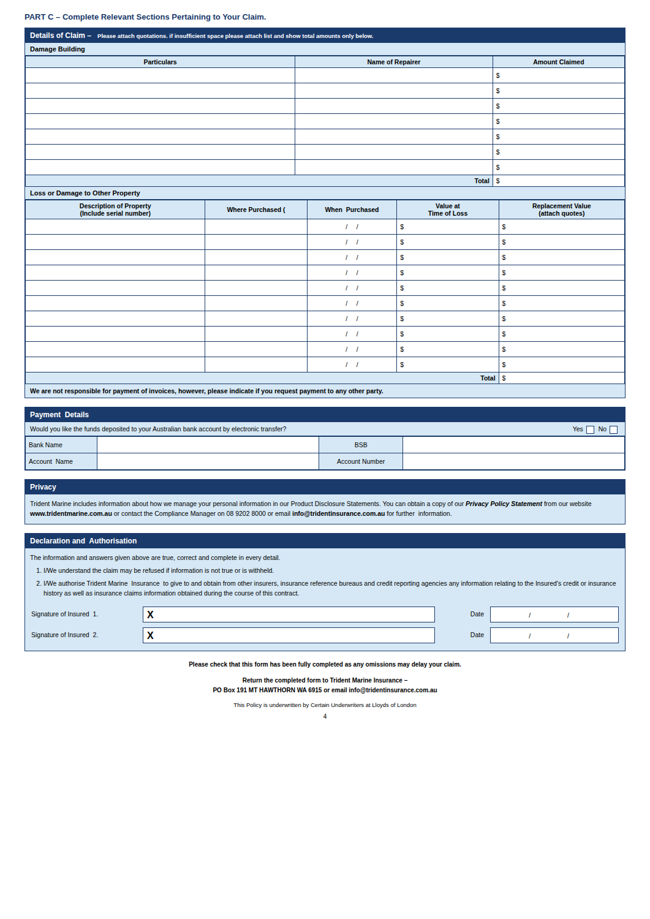PART C – Complete Relevant Sections Pertaining to Your Claim.
Details of Claim – Please attach quotations. if insufficient space please attach list and show total amounts only below.
Damage Building
| Particulars | Name of Repairer | Amount Claimed |
| --- | --- | --- |
| | | $ |
| | | $ |
| | | $ |
| | | $ |
| | | $ |
| | | $ |
| | | $ |
| Total | $ |
Loss or Damage to Other Property
| Description of Property (Include serial number) | Where Purchased ( | When Purchased | Value at Time of Loss | Replacement Value (attach quotes) |
| --- | --- | --- | --- | --- |
| | | / / | $ | $ |
| | | / / | $ | $ |
| | | / / | $ | $ |
| | | / / | $ | $ |
| | | / / | $ | $ |
| | | / / | $ | $ |
| | | / / | $ | $ |
| | | / / | $ | $ |
| | | / / | $ | $ |
| | | / / | $ | $ |
| Total | $ |
We are not responsible for payment of invoices, however, please indicate if you request payment to any other party.
Payment Details
Would you like the funds deposited to your Australian bank account by electronic transfer? Yes No
| Bank Name | | BSB | |
| Account Name | | Account Number | |
Privacy
Trident Marine includes information about how we manage your personal information in our Product Disclosure Statements. You can obtain a copy of our Privacy Policy Statement from our website www.tridentmarine.com.au or contact the Compliance Manager on 08 9202 8000 or email info@tridentinsurance.com.au for further information.
Declaration and Authorisation
The information and answers given above are true, correct and complete in every detail.
I/We understand the claim may be refused if information is not true or is withheld.
I/We authorise Trident Marine Insurance to give to and obtain from other insurers, insurance reference bureaus and credit reporting agencies any information relating to the Insured's credit or insurance history as well as insurance claims information obtained during the course of this contract.
| Signature of Insured 1. | X | Date | / / |
| Signature of Insured 2. | X | Date | / / |
Please check that this form has been fully completed as any omissions may delay your claim.
Return the completed form to Trident Marine Insurance –
PO Box 191 MT HAWTHORN WA 6915 or email info@tridentinsurance.com.au
This Policy is underwritten by Certain Underwriters at Lloyds of London
4